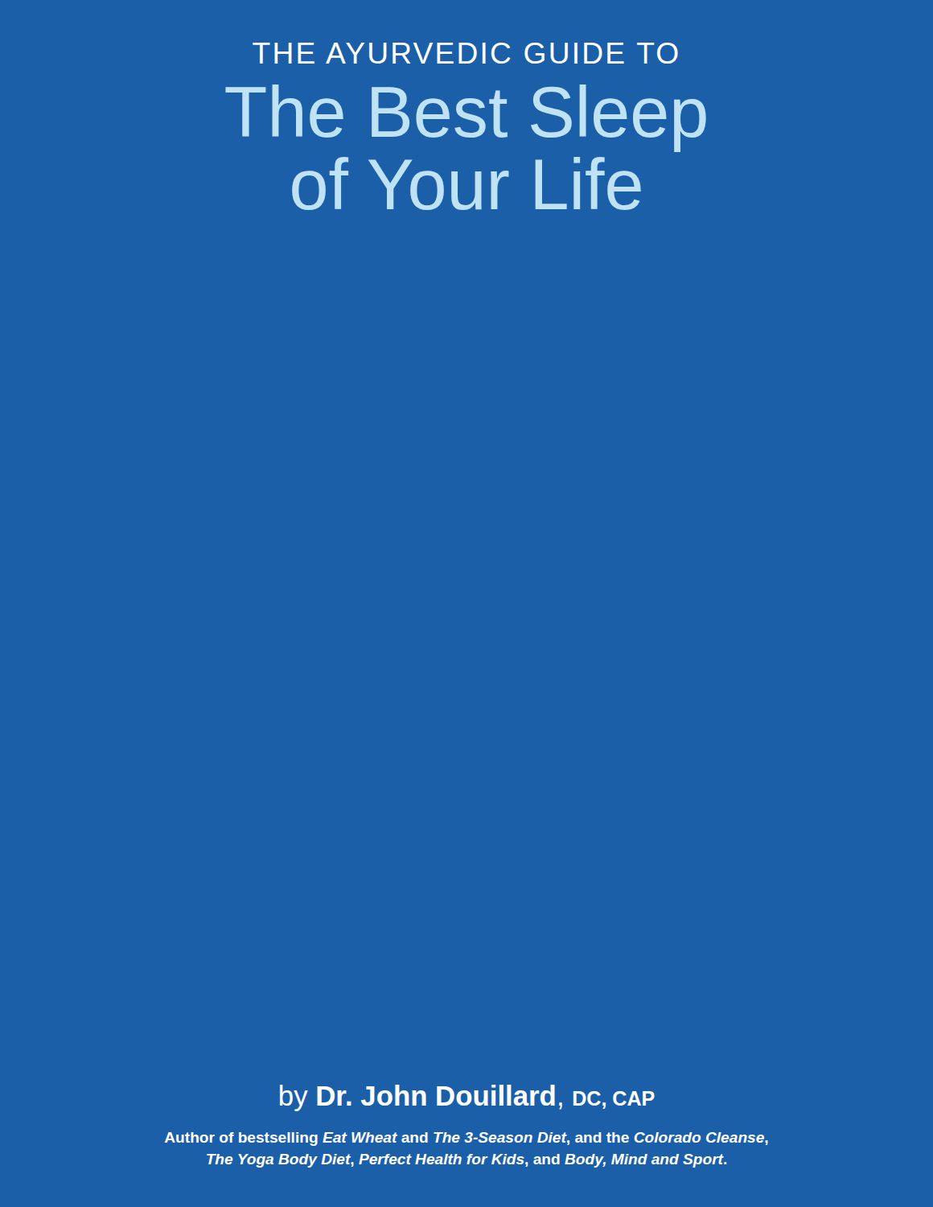The Ayurvedic Guide to
The Best Sleep
of Your Life
by Dr. John Douillard, DC, CAP
Author of bestselling Eat Wheat and The 3-Season Diet, and the Colorado Cleanse,
The Yoga Body Diet, Perfect Health for Kids, and Body, Mind and Sport.